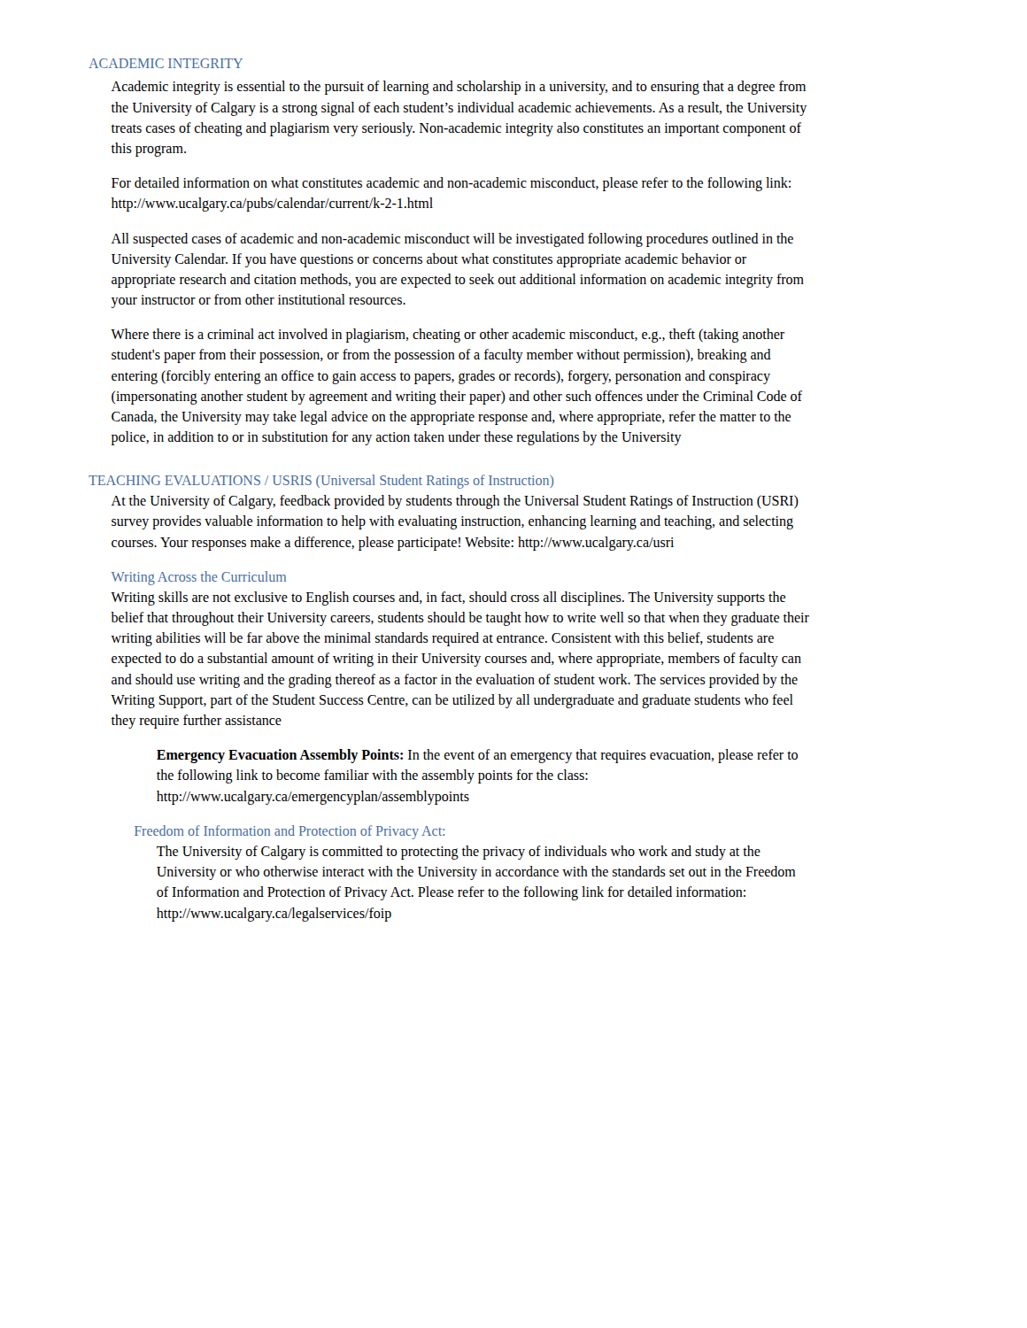ACADEMIC INTEGRITY
Academic integrity is essential to the pursuit of learning and scholarship in a university, and to ensuring that a degree from the University of Calgary is a strong signal of each student’s individual academic achievements. As a result, the University treats cases of cheating and plagiarism very seriously. Non-academic integrity also constitutes an important component of this program.
For detailed information on what constitutes academic and non-academic misconduct, please refer to the following link: http://www.ucalgary.ca/pubs/calendar/current/k-2-1.html
All suspected cases of academic and non-academic misconduct will be investigated following procedures outlined in the University Calendar. If you have questions or concerns about what constitutes appropriate academic behavior or appropriate research and citation methods, you are expected to seek out additional information on academic integrity from your instructor or from other institutional resources.
Where there is a criminal act involved in plagiarism, cheating or other academic misconduct, e.g., theft (taking another student's paper from their possession, or from the possession of a faculty member without permission), breaking and entering (forcibly entering an office to gain access to papers, grades or records), forgery, personation and conspiracy (impersonating another student by agreement and writing their paper) and other such offences under the Criminal Code of Canada, the University may take legal advice on the appropriate response and, where appropriate, refer the matter to the police, in addition to or in substitution for any action taken under these regulations by the University
TEACHING EVALUATIONS / USRIS (Universal Student Ratings of Instruction)
At the University of Calgary, feedback provided by students through the Universal Student Ratings of Instruction (USRI) survey provides valuable information to help with evaluating instruction, enhancing learning and teaching, and selecting courses. Your responses make a difference, please participate! Website: http://www.ucalgary.ca/usri
Writing Across the Curriculum
Writing skills are not exclusive to English courses and, in fact, should cross all disciplines. The University supports the belief that throughout their University careers, students should be taught how to write well so that when they graduate their writing abilities will be far above the minimal standards required at entrance. Consistent with this belief, students are expected to do a substantial amount of writing in their University courses and, where appropriate, members of faculty can and should use writing and the grading thereof as a factor in the evaluation of student work. The services provided by the Writing Support, part of the Student Success Centre, can be utilized by all undergraduate and graduate students who feel they require further assistance
Emergency Evacuation Assembly Points: In the event of an emergency that requires evacuation, please refer to the following link to become familiar with the assembly points for the class:
http://www.ucalgary.ca/emergencyplan/assemblypoints
Freedom of Information and Protection of Privacy Act:
The University of Calgary is committed to protecting the privacy of individuals who work and study at the University or who otherwise interact with the University in accordance with the standards set out in the Freedom of Information and Protection of Privacy Act. Please refer to the following link for detailed information: http://www.ucalgary.ca/legalservices/foip